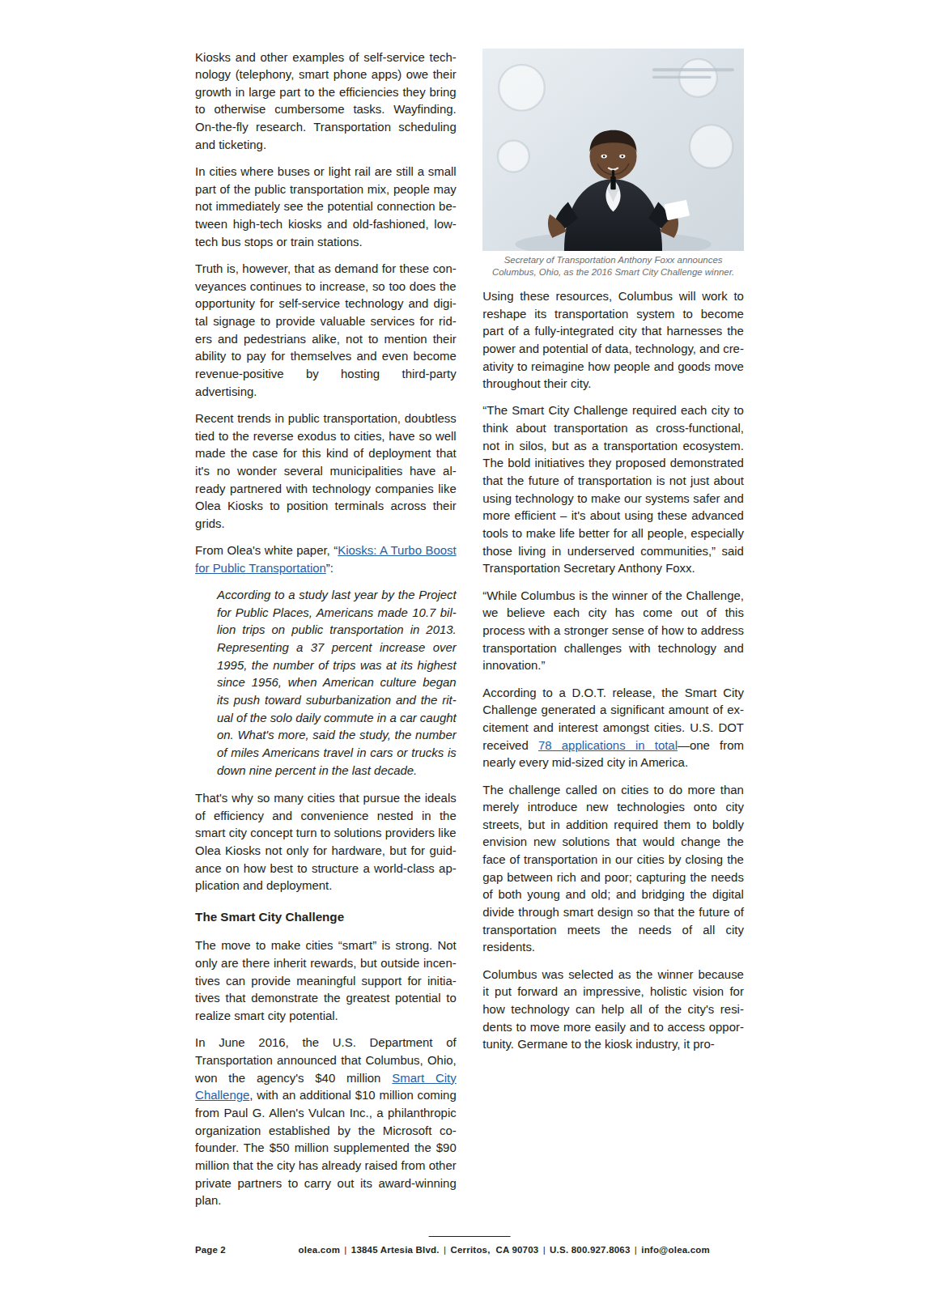Kiosks and other examples of self-service technology (telephony, smart phone apps) owe their growth in large part to the efficiencies they bring to otherwise cumbersome tasks. Wayfinding. On-the-fly research. Transportation scheduling and ticketing.
In cities where buses or light rail are still a small part of the public transportation mix, people may not immediately see the potential connection between high-tech kiosks and old-fashioned, low-tech bus stops or train stations.
Truth is, however, that as demand for these conveyances continues to increase, so too does the opportunity for self-service technology and digital signage to provide valuable services for riders and pedestrians alike, not to mention their ability to pay for themselves and even become revenue-positive by hosting third-party advertising.
Recent trends in public transportation, doubtless tied to the reverse exodus to cities, have so well made the case for this kind of deployment that it's no wonder several municipalities have already partnered with technology companies like Olea Kiosks to position terminals across their grids.
From Olea's white paper, “Kiosks: A Turbo Boost for Public Transportation”:
According to a study last year by the Project for Public Places, Americans made 10.7 billion trips on public transportation in 2013. Representing a 37 percent increase over 1995, the number of trips was at its highest since 1956, when American culture began its push toward suburbanization and the ritual of the solo daily commute in a car caught on. What's more, said the study, the number of miles Americans travel in cars or trucks is down nine percent in the last decade.
That's why so many cities that pursue the ideals of efficiency and convenience nested in the smart city concept turn to solutions providers like Olea Kiosks not only for hardware, but for guidance on how best to structure a world-class application and deployment.
The Smart City Challenge
The move to make cities “smart” is strong. Not only are there inherit rewards, but outside incentives can provide meaningful support for initiatives that demonstrate the greatest potential to realize smart city potential.
In June 2016, the U.S. Department of Transportation announced that Columbus, Ohio, won the agency's $40 million Smart City Challenge, with an additional $10 million coming from Paul G. Allen's Vulcan Inc., a philanthropic organization established by the Microsoft co-founder. The $50 million supplemented the $90 million that the city has already raised from other private partners to carry out its award-winning plan.
Secretary of Transportation Anthony Foxx announces Columbus, Ohio, as the 2016 Smart City Challenge winner.
Using these resources, Columbus will work to reshape its transportation system to become part of a fully-integrated city that harnesses the power and potential of data, technology, and creativity to reimagine how people and goods move throughout their city.
“The Smart City Challenge required each city to think about transportation as cross-functional, not in silos, but as a transportation ecosystem. The bold initiatives they proposed demonstrated that the future of transportation is not just about using technology to make our systems safer and more efficient – it's about using these advanced tools to make life better for all people, especially those living in underserved communities,” said Transportation Secretary Anthony Foxx.
“While Columbus is the winner of the Challenge, we believe each city has come out of this process with a stronger sense of how to address transportation challenges with technology and innovation.”
According to a D.O.T. release, the Smart City Challenge generated a significant amount of excitement and interest amongst cities. U.S. DOT received 78 applications in total—one from nearly every mid-sized city in America.
The challenge called on cities to do more than merely introduce new technologies onto city streets, but in addition required them to boldly envision new solutions that would change the face of transportation in our cities by closing the gap between rich and poor; capturing the needs of both young and old; and bridging the digital divide through smart design so that the future of transportation meets the needs of all city residents.
Columbus was selected as the winner because it put forward an impressive, holistic vision for how technology can help all of the city's residents to move more easily and to access opportunity. Germane to the kiosk industry, it pro-
Page 2
olea.com | 13845 Artesia Blvd. | Cerritos, CA 90703 | U.S. 800.927.8063 | info@olea.com